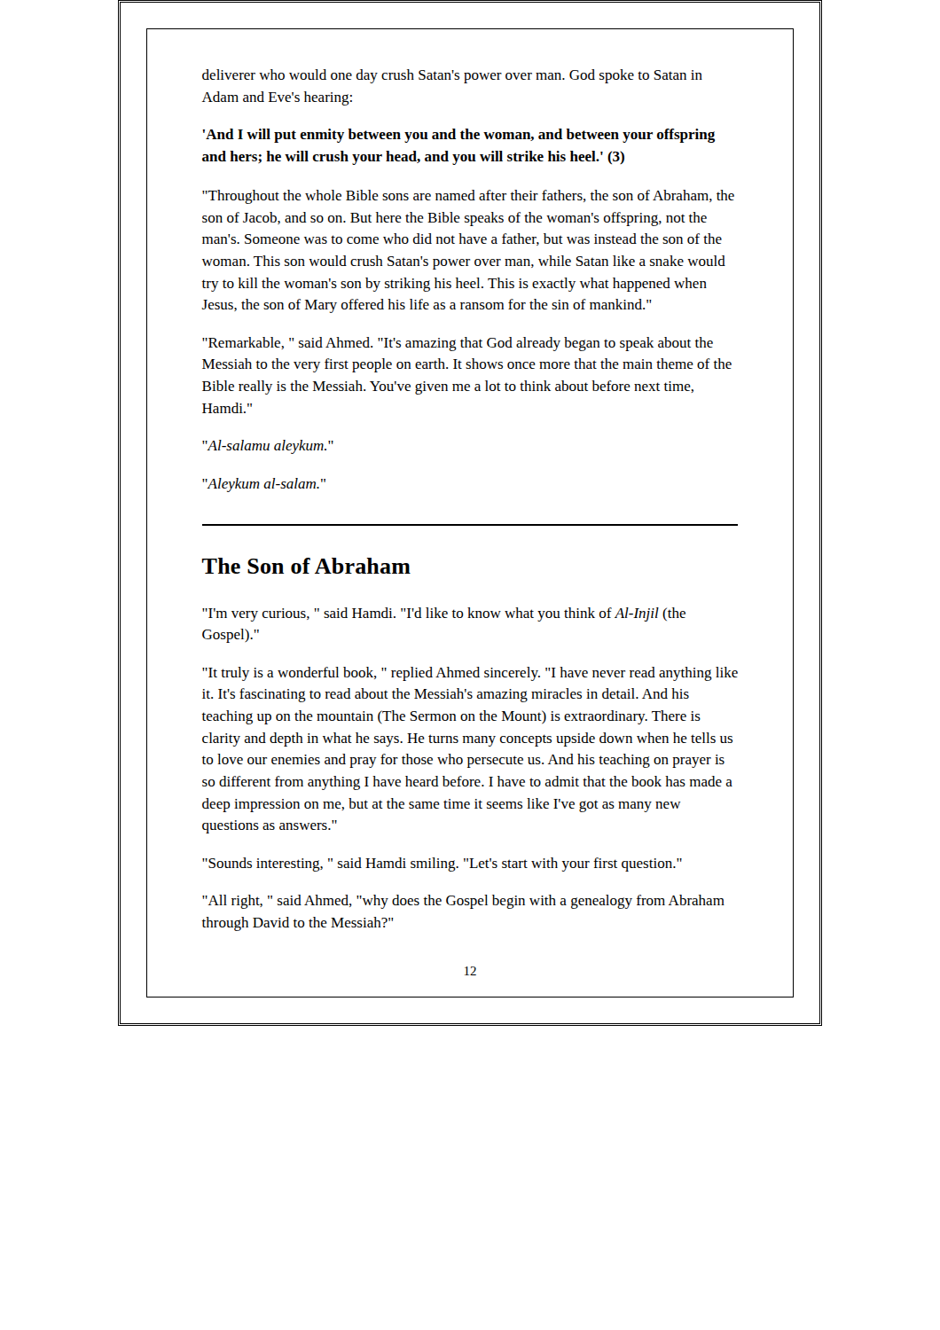deliverer who would one day crush Satan's power over man. God spoke to Satan in Adam and Eve's hearing:
'And I will put enmity between you and the woman, and between your offspring and hers; he will crush your head, and you will strike his heel.' (3)
"Throughout the whole Bible sons are named after their fathers, the son of Abraham, the son of Jacob, and so on. But here the Bible speaks of the woman's offspring, not the man's. Someone was to come who did not have a father, but was instead the son of the woman. This son would crush Satan's power over man, while Satan like a snake would try to kill the woman's son by striking his heel. This is exactly what happened when Jesus, the son of Mary offered his life as a ransom for the sin of mankind."
"Remarkable, " said Ahmed. "It's amazing that God already began to speak about the Messiah to the very first people on earth. It shows once more that the main theme of the Bible really is the Messiah. You've given me a lot to think about before next time, Hamdi."
"Al-salamu aleykum."
"Aleykum al-salam."
The Son of Abraham
"I'm very curious, " said Hamdi. "I'd like to know what you think of Al-Injil (the Gospel)."
"It truly is a wonderful book, " replied Ahmed sincerely. "I have never read anything like it. It's fascinating to read about the Messiah's amazing miracles in detail. And his teaching up on the mountain (The Sermon on the Mount) is extraordinary. There is clarity and depth in what he says. He turns many concepts upside down when he tells us to love our enemies and pray for those who persecute us. And his teaching on prayer is so different from anything I have heard before. I have to admit that the book has made a deep impression on me, but at the same time it seems like I've got as many new questions as answers."
"Sounds interesting, " said Hamdi smiling. "Let's start with your first question."
"All right, " said Ahmed, "why does the Gospel begin with a genealogy from Abraham through David to the Messiah?"
12